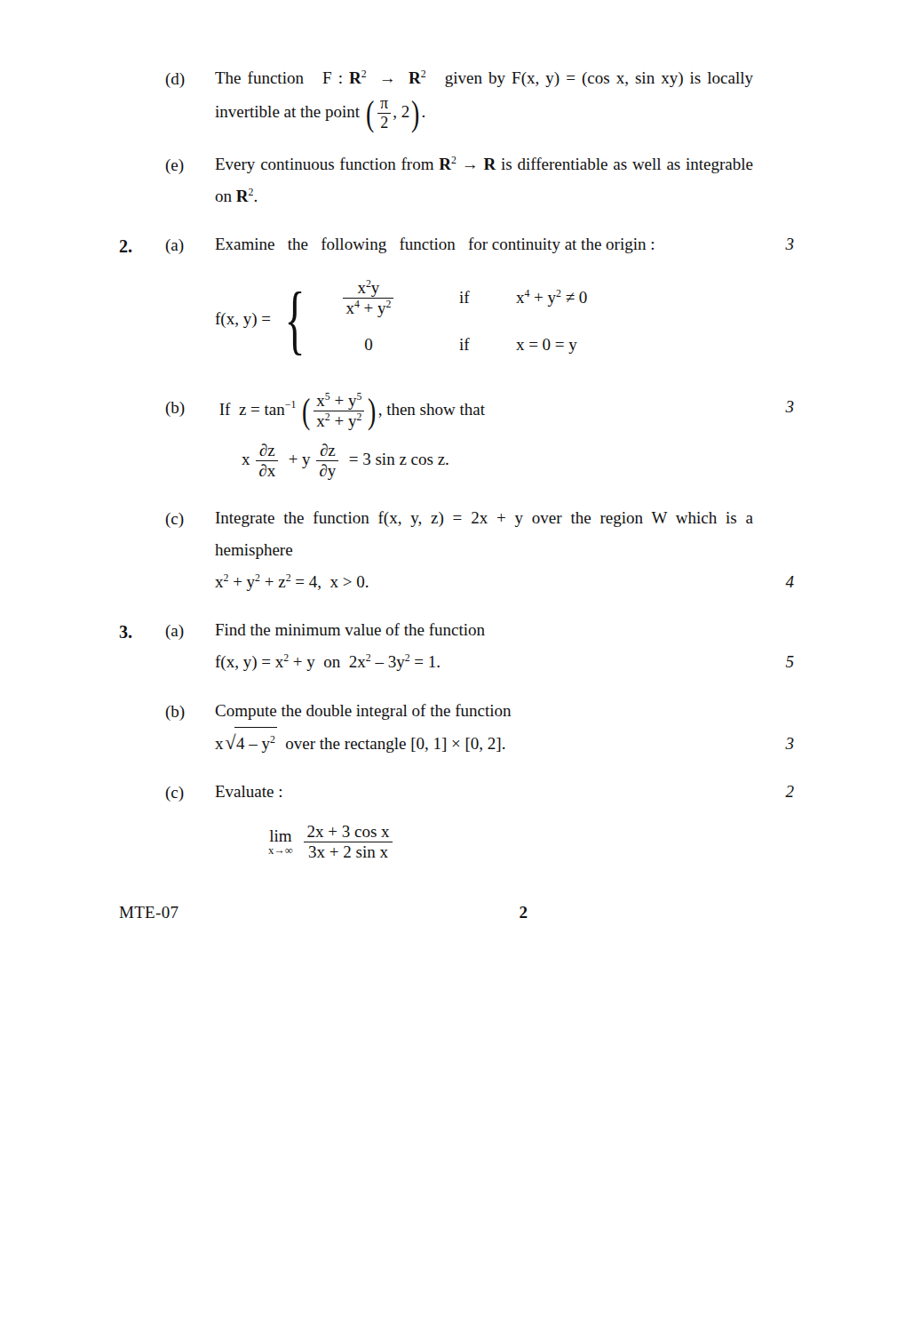(d)
The function F : R2 → R2 given by F(x, y) = (cos x, sin xy) is locally invertible at the point (π 2, 2).
(e)
Every continuous function from R2 → R is differentiable as well as integrable on R2.
2.
(a)
3
Examine the following function for continuity at the origin :
f(x, y) =
{
x2y x4 + y2
if
x4 + y2 ≠ 0
0
if
x = 0 = y
(b)
3
If z = tan−1 (x5 + y5 x2 + y2), then show that
x ∂z∂x + y ∂z∂y = 3 sin z cos z.
(c)
4
Integrate the function f(x, y, z) = 2x + y over the region W which is a hemisphere
x2 + y2 + z2 = 4, x > 0.
3.
(a)
5
Find the minimum value of the function
f(x, y) = x2 + y on 2x2 – 3y2 = 1.
(b)
3
Compute the double integral of the function
x4 – y2 over the rectangle [0, 1] × [0, 2].
(c)
2
Evaluate :
lim x→∞ 2x + 3 cos x 3x + 2 sin x
MTE-07
2